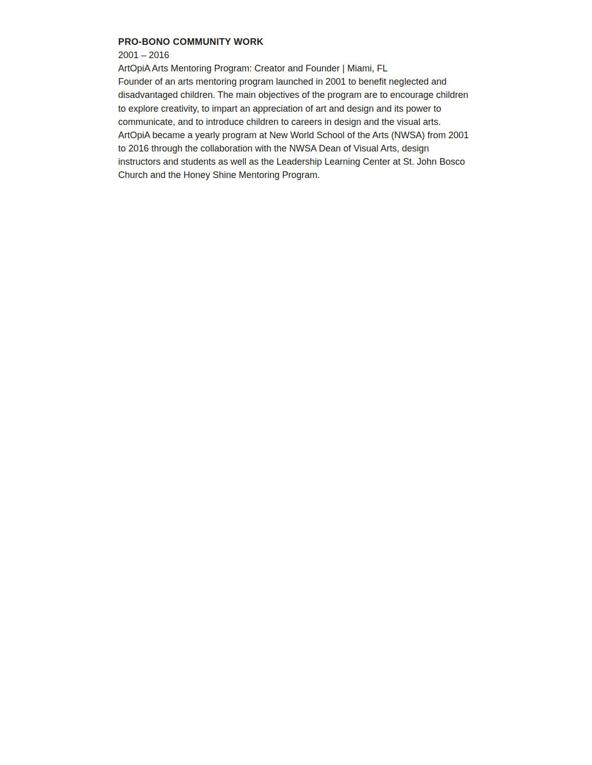PRO-BONO COMMUNITY WORK
2001 – 2016
ArtOpiA Arts Mentoring Program: Creator and Founder | Miami, FL
Founder of an arts mentoring program launched in 2001 to benefit neglected and disadvantaged children. The main objectives of the program are to encourage children to explore creativity, to impart an appreciation of art and design and its power to communicate, and to introduce children to careers in design and the visual arts. ArtOpiA became a yearly program at New World School of the Arts (NWSA) from 2001 to 2016 through the collaboration with the NWSA Dean of Visual Arts, design instructors and students as well as the Leadership Learning Center at St. John Bosco Church and the Honey Shine Mentoring Program.